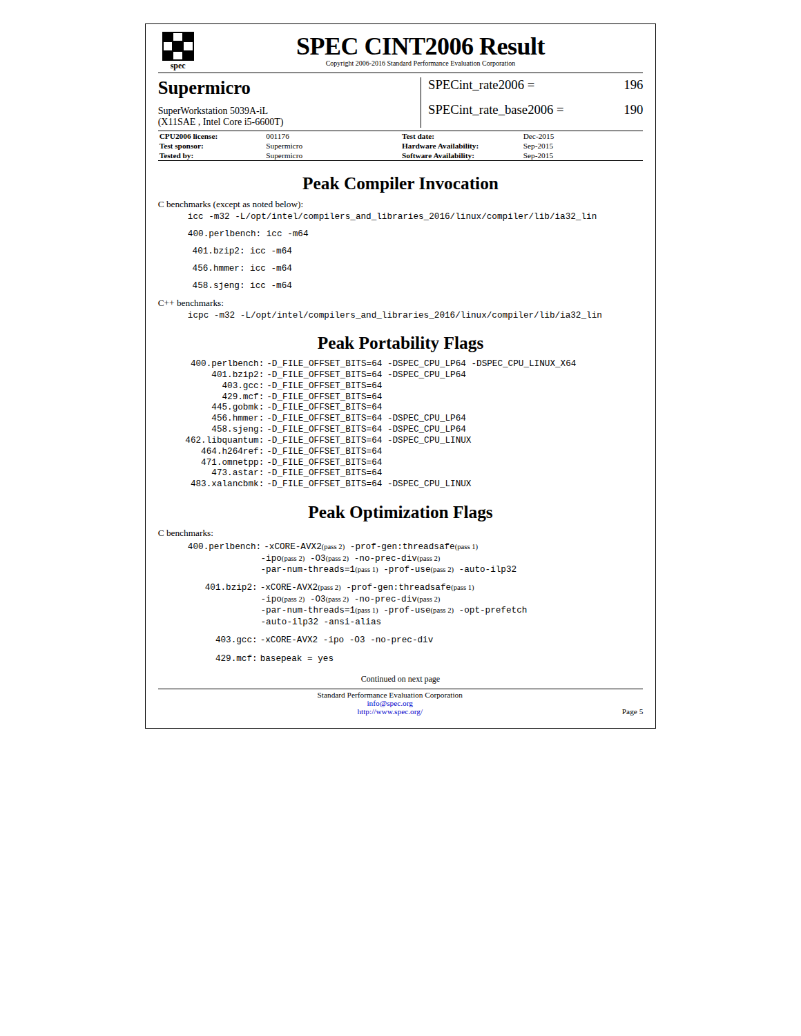spec
SPEC CINT2006 Result
Copyright 2006-2016 Standard Performance Evaluation Corporation
Supermicro
SuperWorkstation 5039A-iL
(X11SAE , Intel Core i5-6600T)
SPECint_rate2006 =196
SPECint_rate_base2006 =190
| CPU2006 license: | 001176 | Test date: | Dec-2015 |
| Test sponsor: | Supermicro | Hardware Availability: | Sep-2015 |
| Tested by: | Supermicro | Software Availability: | Sep-2015 |
Peak Compiler Invocation
C benchmarks (except as noted below):
icc -m32 -L/opt/intel/compilers_and_libraries_2016/linux/compiler/lib/ia32_lin
400.perlbench: icc -m64
401.bzip2: icc -m64
456.hmmer: icc -m64
458.sjeng: icc -m64
C++ benchmarks:
icpc -m32 -L/opt/intel/compilers_and_libraries_2016/linux/compiler/lib/ia32_lin
Peak Portability Flags
400.perlbench:-D_FILE_OFFSET_BITS=64 -DSPEC_CPU_LP64 -DSPEC_CPU_LINUX_X64
401.bzip2:-D_FILE_OFFSET_BITS=64 -DSPEC_CPU_LP64
403.gcc:-D_FILE_OFFSET_BITS=64
429.mcf:-D_FILE_OFFSET_BITS=64
445.gobmk:-D_FILE_OFFSET_BITS=64
456.hmmer:-D_FILE_OFFSET_BITS=64 -DSPEC_CPU_LP64
458.sjeng:-D_FILE_OFFSET_BITS=64 -DSPEC_CPU_LP64
462.libquantum:-D_FILE_OFFSET_BITS=64 -DSPEC_CPU_LINUX
464.h264ref:-D_FILE_OFFSET_BITS=64
471.omnetpp:-D_FILE_OFFSET_BITS=64
473.astar:-D_FILE_OFFSET_BITS=64
483.xalancbmk:-D_FILE_OFFSET_BITS=64 -DSPEC_CPU_LINUX
Peak Optimization Flags
C benchmarks:
400.perlbench:-xCORE-AVX2(pass 2) -prof-gen:threadsafe(pass 1)
-ipo(pass 2) -O3(pass 2) -no-prec-div(pass 2)
-par-num-threads=1(pass 1) -prof-use(pass 2) -auto-ilp32
401.bzip2:-xCORE-AVX2(pass 2) -prof-gen:threadsafe(pass 1)
-ipo(pass 2) -O3(pass 2) -no-prec-div(pass 2)
-par-num-threads=1(pass 1) -prof-use(pass 2) -opt-prefetch
-auto-ilp32 -ansi-alias
403.gcc:-xCORE-AVX2 -ipo -O3 -no-prec-div
429.mcf: basepeak = yes
Continued on next page
Standard Performance Evaluation Corporation
info@spec.org
http://www.spec.org/
Page 5